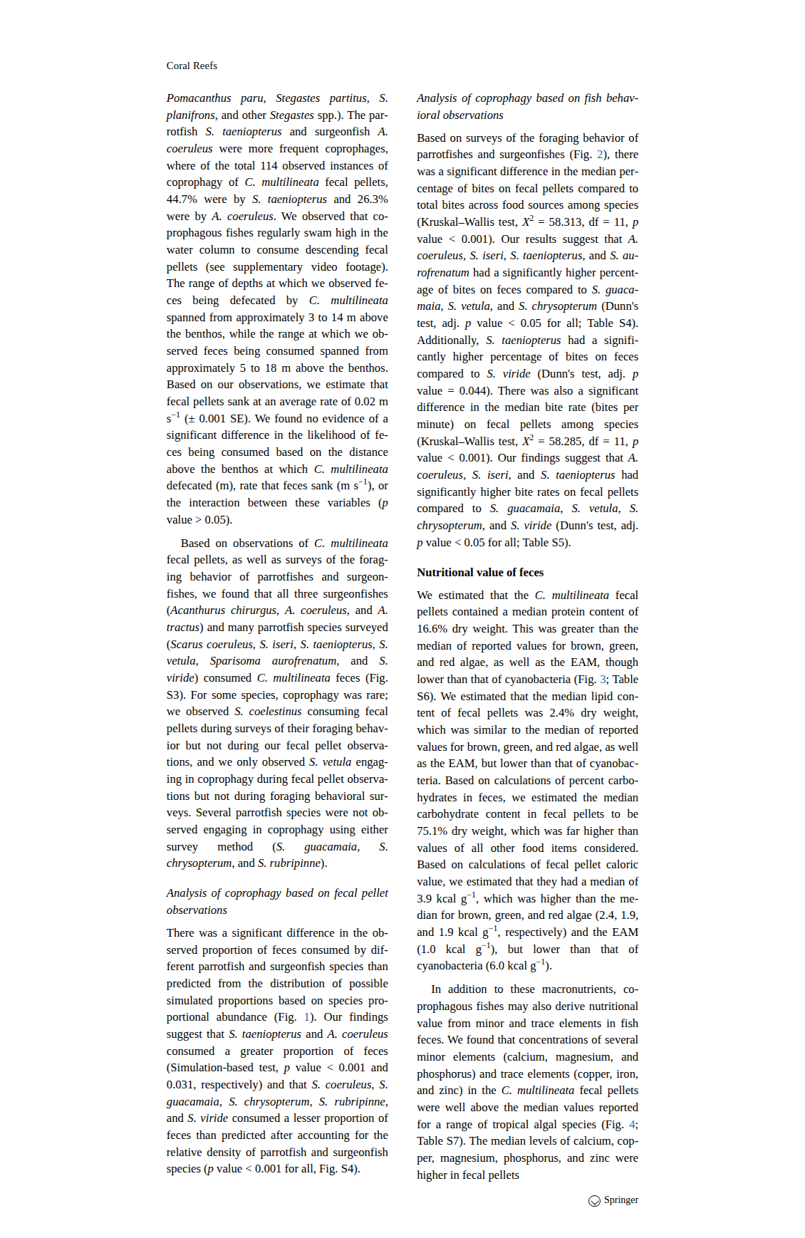Coral Reefs
Pomacanthus paru, Stegastes partitus, S. planifrons, and other Stegastes spp.). The parrotfish S. taeniopterus and surgeonfish A. coeruleus were more frequent coprophages, where of the total 114 observed instances of coprophagy of C. multilineata fecal pellets, 44.7% were by S. taeniopterus and 26.3% were by A. coeruleus. We observed that coprophagous fishes regularly swam high in the water column to consume descending fecal pellets (see supplementary video footage). The range of depths at which we observed feces being defecated by C. multilineata spanned from approximately 3 to 14 m above the benthos, while the range at which we observed feces being consumed spanned from approximately 5 to 18 m above the benthos. Based on our observations, we estimate that fecal pellets sank at an average rate of 0.02 m s−1 (± 0.001 SE). We found no evidence of a significant difference in the likelihood of feces being consumed based on the distance above the benthos at which C. multilineata defecated (m), rate that feces sank (m s−1), or the interaction between these variables (p value > 0.05).
Based on observations of C. multilineata fecal pellets, as well as surveys of the foraging behavior of parrotfishes and surgeonfishes, we found that all three surgeonfishes (Acanthurus chirurgus, A. coeruleus, and A. tractus) and many parrotfish species surveyed (Scarus coeruleus, S. iseri, S. taeniopterus, S. vetula, Sparisoma aurofrenatum, and S. viride) consumed C. multilineata feces (Fig. S3). For some species, coprophagy was rare; we observed S. coelestinus consuming fecal pellets during surveys of their foraging behavior but not during our fecal pellet observations, and we only observed S. vetula engaging in coprophagy during fecal pellet observations but not during foraging behavioral surveys. Several parrotfish species were not observed engaging in coprophagy using either survey method (S. guacamaia, S. chrysopterum, and S. rubripinne).
Analysis of coprophagy based on fecal pellet observations
There was a significant difference in the observed proportion of feces consumed by different parrotfish and surgeonfish species than predicted from the distribution of possible simulated proportions based on species proportional abundance (Fig. 1). Our findings suggest that S. taeniopterus and A. coeruleus consumed a greater proportion of feces (Simulation-based test, p value < 0.001 and 0.031, respectively) and that S. coeruleus, S. guacamaia, S. chrysopterum, S. rubripinne, and S. viride consumed a lesser proportion of feces than predicted after accounting for the relative density of parrotfish and surgeonfish species (p value < 0.001 for all, Fig. S4).
Analysis of coprophagy based on fish behavioral observations
Based on surveys of the foraging behavior of parrotfishes and surgeonfishes (Fig. 2), there was a significant difference in the median percentage of bites on fecal pellets compared to total bites across food sources among species (Kruskal–Wallis test, X2 = 58.313, df = 11, p value < 0.001). Our results suggest that A. coeruleus, S. iseri, S. taeniopterus, and S. aurofrenatum had a significantly higher percentage of bites on feces compared to S. guacamaia, S. vetula, and S. chrysopterum (Dunn's test, adj. p value < 0.05 for all; Table S4). Additionally, S. taeniopterus had a significantly higher percentage of bites on feces compared to S. viride (Dunn's test, adj. p value = 0.044). There was also a significant difference in the median bite rate (bites per minute) on fecal pellets among species (Kruskal–Wallis test, X2 = 58.285, df = 11, p value < 0.001). Our findings suggest that A. coeruleus, S. iseri, and S. taeniopterus had significantly higher bite rates on fecal pellets compared to S. guacamaia, S. vetula, S. chrysopterum, and S. viride (Dunn's test, adj. p value < 0.05 for all; Table S5).
Nutritional value of feces
We estimated that the C. multilineata fecal pellets contained a median protein content of 16.6% dry weight. This was greater than the median of reported values for brown, green, and red algae, as well as the EAM, though lower than that of cyanobacteria (Fig. 3; Table S6). We estimated that the median lipid content of fecal pellets was 2.4% dry weight, which was similar to the median of reported values for brown, green, and red algae, as well as the EAM, but lower than that of cyanobacteria. Based on calculations of percent carbohydrates in feces, we estimated the median carbohydrate content in fecal pellets to be 75.1% dry weight, which was far higher than values of all other food items considered. Based on calculations of fecal pellet caloric value, we estimated that they had a median of 3.9 kcal g−1, which was higher than the median for brown, green, and red algae (2.4, 1.9, and 1.9 kcal g−1, respectively) and the EAM (1.0 kcal g−1), but lower than that of cyanobacteria (6.0 kcal g−1).
In addition to these macronutrients, coprophagous fishes may also derive nutritional value from minor and trace elements in fish feces. We found that concentrations of several minor elements (calcium, magnesium, and phosphorus) and trace elements (copper, iron, and zinc) in the C. multilineata fecal pellets were well above the median values reported for a range of tropical algal species (Fig. 4; Table S7). The median levels of calcium, copper, magnesium, phosphorus, and zinc were higher in fecal pellets
Springer